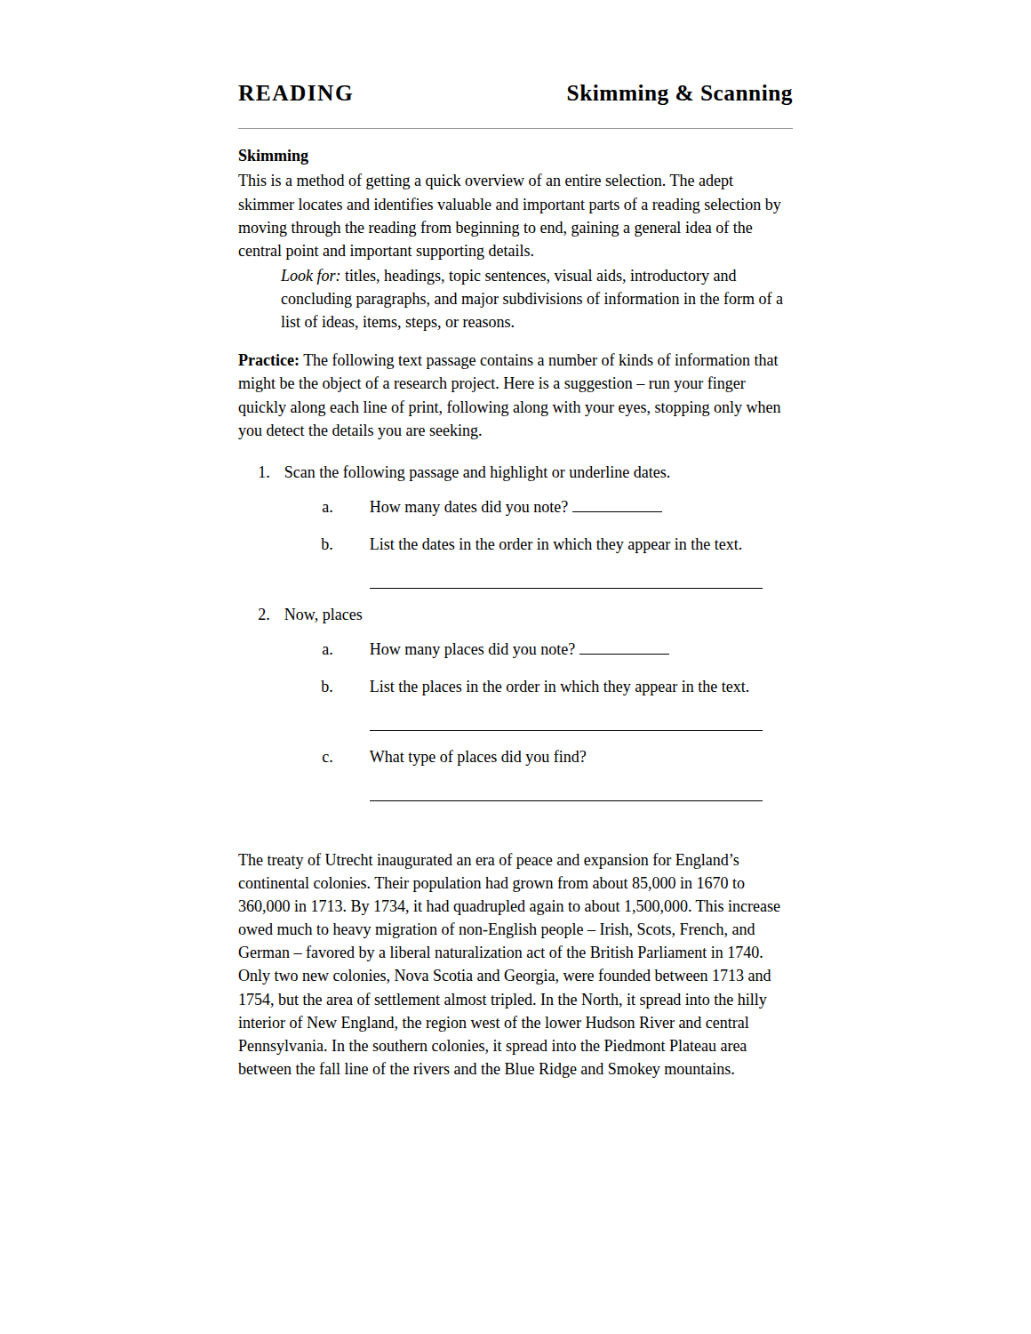READING Skimming & Scanning
Skimming
This is a method of getting a quick overview of an entire selection. The adept skimmer locates and identifies valuable and important parts of a reading selection by moving through the reading from beginning to end, gaining a general idea of the central point and important supporting details.
Look for: titles, headings, topic sentences, visual aids, introductory and concluding paragraphs, and major subdivisions of information in the form of a list of ideas, items, steps, or reasons.
Practice: The following text passage contains a number of kinds of information that might be the object of a research project. Here is a suggestion – run your finger quickly along each line of print, following along with your eyes, stopping only when you detect the details you are seeking.
Scan the following passage and highlight or underline dates.
How many dates did you note?
List the dates in the order in which they appear in the text.
Now, places
How many places did you note?
List the places in the order in which they appear in the text.
What type of places did you find?
The treaty of Utrecht inaugurated an era of peace and expansion for England’s continental colonies. Their population had grown from about 85,000 in 1670 to 360,000 in 1713. By 1734, it had quadrupled again to about 1,500,000. This increase owed much to heavy migration of non-English people – Irish, Scots, French, and German – favored by a liberal naturalization act of the British Parliament in 1740. Only two new colonies, Nova Scotia and Georgia, were founded between 1713 and 1754, but the area of settlement almost tripled. In the North, it spread into the hilly interior of New England, the region west of the lower Hudson River and central Pennsylvania. In the southern colonies, it spread into the Piedmont Plateau area between the fall line of the rivers and the Blue Ridge and Smokey mountains.